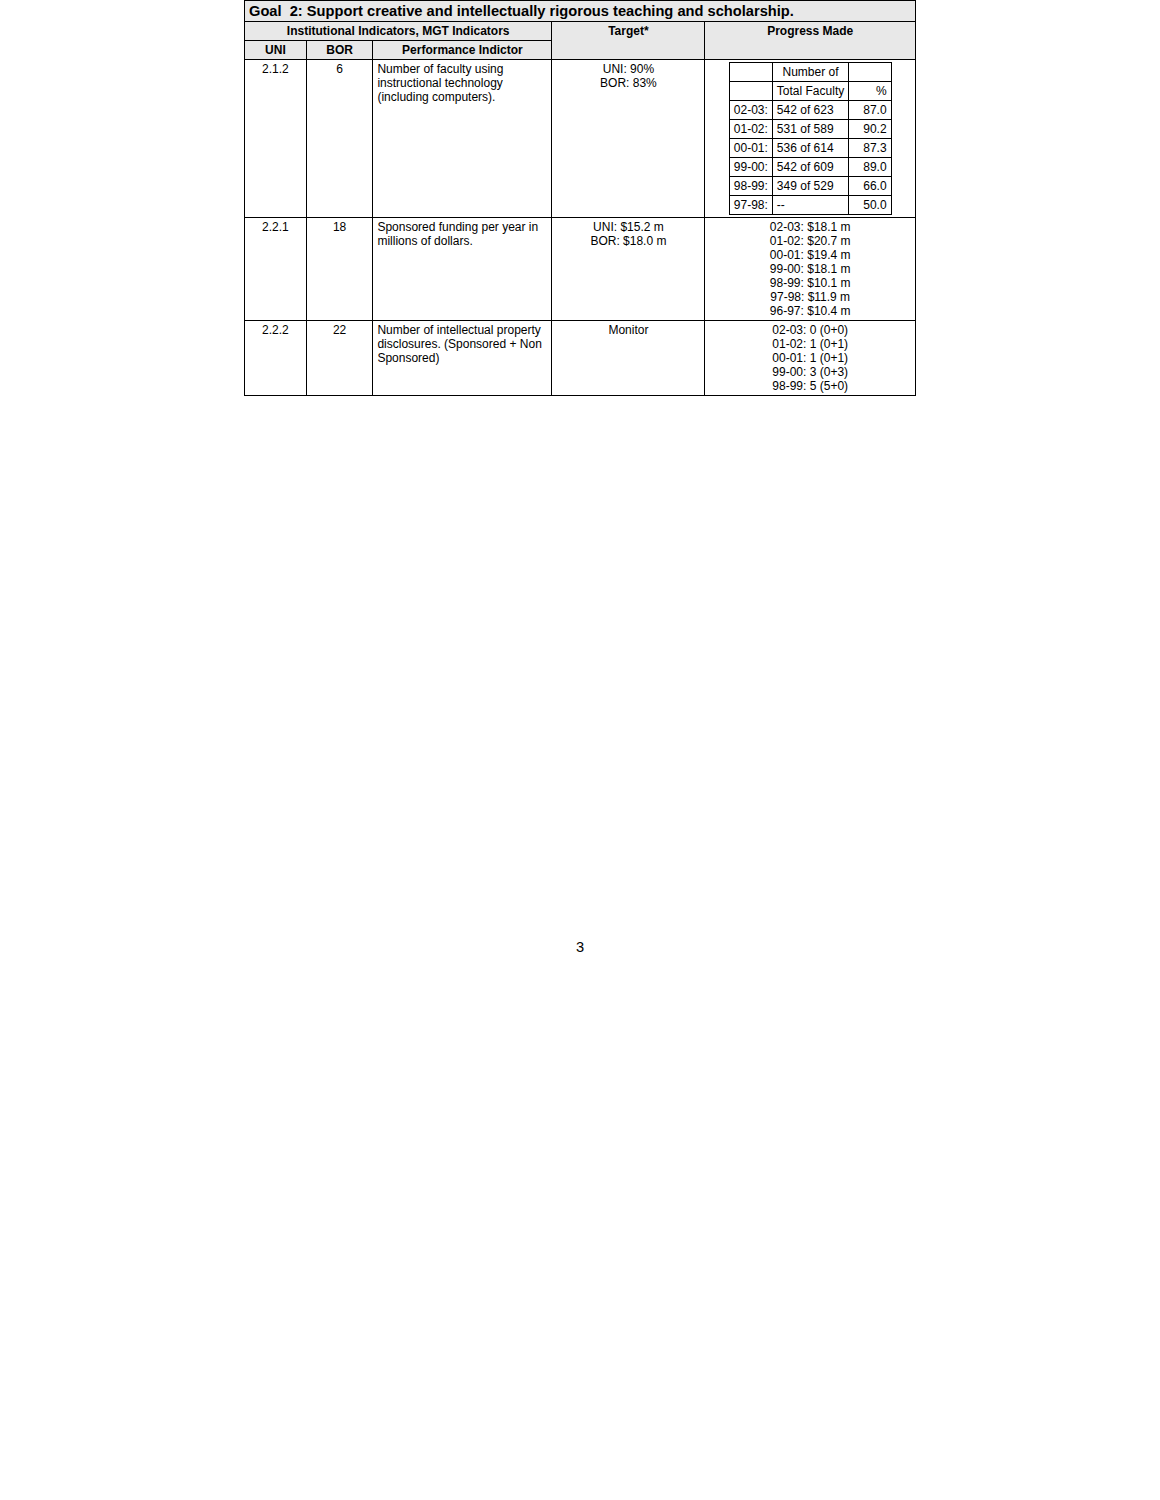| Goal 2: Support creative and intellectually rigorous teaching and scholarship. |
| Institutional Indicators, MGT Indicators | Target* | Progress Made |
| UNI | BOR | Performance Indictor |
| 2.1.2 | 6 | Number of faculty using instructional technology (including computers). | UNI: 90% BOR: 83% | / / Number of / / / / Total Faculty / % / / 02-03: / 542 of 623 / 87.0 / / 01-02: / 531 of 589 / 90.2 / / 00-01: / 536 of 614 / 87.3 / / 99-00: / 542 of 609 / 89.0 / / 98-99: / 349 of 529 / 66.0 / / 97-98: / -- / 50.0 / |
| 2.2.1 | 18 | Sponsored funding per year in millions of dollars. | UNI: $15.2 m BOR: $18.0 m | 02-03: $18.1 m 01-02: $20.7 m 00-01: $19.4 m 99-00: $18.1 m 98-99: $10.1 m 97-98: $11.9 m 96-97: $10.4 m |
| 2.2.2 | 22 | Number of intellectual property disclosures. (Sponsored + Non Sponsored) | Monitor | 02-03: 0 (0+0) 01-02: 1 (0+1) 00-01: 1 (0+1) 99-00: 3 (0+3) 98-99: 5 (5+0) |
3